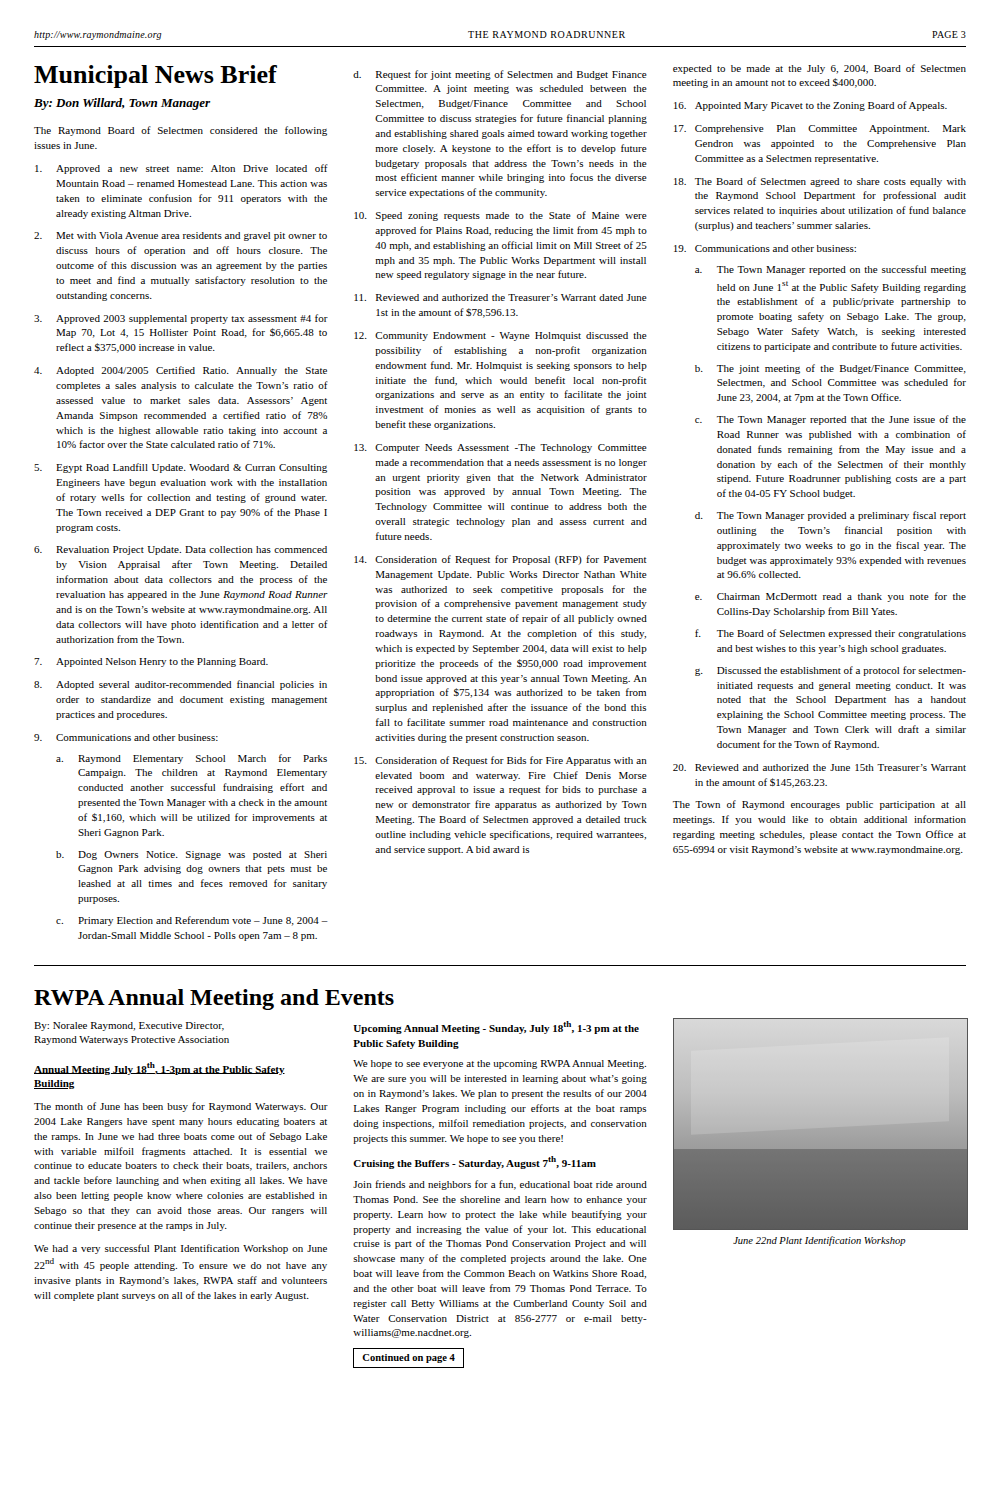http://www.raymondmaine.org
THE RAYMOND ROADRUNNER
PAGE 3
Municipal News Brief
By: Don Willard, Town Manager
The Raymond Board of Selectmen considered the following issues in June.
Approved a new street name: Alton Drive located off Mountain Road – renamed Homestead Lane. This action was taken to eliminate confusion for 911 operators with the already existing Altman Drive.
Met with Viola Avenue area residents and gravel pit owner to discuss hours of operation and off hours closure. The outcome of this discussion was an agreement by the parties to meet and find a mutually satisfactory resolution to the outstanding concerns.
Approved 2003 supplemental property tax assessment #4 for Map 70, Lot 4, 15 Hollister Point Road, for $6,665.48 to reflect a $375,000 increase in value.
Adopted 2004/2005 Certified Ratio. Annually the State completes a sales analysis to calculate the Town’s ratio of assessed value to market sales data. Assessors’ Agent Amanda Simpson recommended a certified ratio of 78% which is the highest allowable ratio taking into account a 10% factor over the State calculated ratio of 71%.
Egypt Road Landfill Update. Woodard & Curran Consulting Engineers have begun evaluation work with the installation of rotary wells for collection and testing of ground water. The Town received a DEP Grant to pay 90% of the Phase I program costs.
Revaluation Project Update. Data collection has commenced by Vision Appraisal after Town Meeting. Detailed information about data collectors and the process of the revaluation has appeared in the June Raymond Road Runner and is on the Town’s website at www.raymondmaine.org. All data collectors will have photo identification and a letter of authorization from the Town.
Appointed Nelson Henry to the Planning Board.
Adopted several auditor-recommended financial policies in order to standardize and document existing management practices and procedures.
Communications and other business:
Raymond Elementary School March for Parks Campaign. The children at Raymond Elementary conducted another successful fundraising effort and presented the Town Manager with a check in the amount of $1,160, which will be utilized for improvements at Sheri Gagnon Park.
Dog Owners Notice. Signage was posted at Sheri Gagnon Park advising dog owners that pets must be leashed at all times and feces removed for sanitary purposes.
Primary Election and Referendum vote – June 8, 2004 – Jordan-Small Middle School - Polls open 7am – 8 pm.
Request for joint meeting of Selectmen and Budget Finance Committee. A joint meeting was scheduled between the Selectmen, Budget/Finance Committee and School Committee to discuss strategies for future financial planning and establishing shared goals aimed toward working together more closely. A keystone to the effort is to develop future budgetary proposals that address the Town’s needs in the most efficient manner while bringing into focus the diverse service expectations of the community.
Speed zoning requests made to the State of Maine were approved for Plains Road, reducing the limit from 45 mph to 40 mph, and establishing an official limit on Mill Street of 25 mph and 35 mph. The Public Works Department will install new speed regulatory signage in the near future.
Reviewed and authorized the Treasurer’s Warrant dated June 1st in the amount of $78,596.13.
Community Endowment - Wayne Holmquist discussed the possibility of establishing a non-profit organization endowment fund. Mr. Holmquist is seeking sponsors to help initiate the fund, which would benefit local non-profit organizations and serve as an entity to facilitate the joint investment of monies as well as acquisition of grants to benefit these organizations.
Computer Needs Assessment -The Technology Committee made a recommendation that a needs assessment is no longer an urgent priority given that the Network Administrator position was approved by annual Town Meeting. The Technology Committee will continue to address both the overall strategic technology plan and assess current and future needs.
Consideration of Request for Proposal (RFP) for Pavement Management Update. Public Works Director Nathan White was authorized to seek competitive proposals for the provision of a comprehensive pavement management study to determine the current state of repair of all publicly owned roadways in Raymond. At the completion of this study, which is expected by September 2004, data will exist to help prioritize the proceeds of the $950,000 road improvement bond issue approved at this year’s annual Town Meeting. An appropriation of $75,134 was authorized to be taken from surplus and replenished after the issuance of the bond this fall to facilitate summer road maintenance and construction activities during the present construction season.
Consideration of Request for Bids for Fire Apparatus with an elevated boom and waterway. Fire Chief Denis Morse received approval to issue a request for bids to purchase a new or demonstrator fire apparatus as authorized by Town Meeting. The Board of Selectmen approved a detailed truck outline including vehicle specifications, required warrantees, and service support. A bid award is
expected to be made at the July 6, 2004, Board of Selectmen meeting in an amount not to exceed $400,000.
Appointed Mary Picavet to the Zoning Board of Appeals.
Comprehensive Plan Committee Appointment. Mark Gendron was appointed to the Comprehensive Plan Committee as a Selectmen representative.
The Board of Selectmen agreed to share costs equally with the Raymond School Department for professional audit services related to inquiries about utilization of fund balance (surplus) and teachers’ summer salaries.
Communications and other business:
The Town Manager reported on the successful meeting held on June 1st at the Public Safety Building regarding the establishment of a public/private partnership to promote boating safety on Sebago Lake. The group, Sebago Water Safety Watch, is seeking interested citizens to participate and contribute to future activities.
The joint meeting of the Budget/Finance Committee, Selectmen, and School Committee was scheduled for June 23, 2004, at 7pm at the Town Office.
The Town Manager reported that the June issue of the Road Runner was published with a combination of donated funds remaining from the May issue and a donation by each of the Selectmen of their monthly stipend. Future Roadrunner publishing costs are a part of the 04-05 FY School budget.
The Town Manager provided a preliminary fiscal report outlining the Town’s financial position with approximately two weeks to go in the fiscal year. The budget was approximately 93% expended with revenues at 96.6% collected.
Chairman McDermott read a thank you note for the Collins-Day Scholarship from Bill Yates.
The Board of Selectmen expressed their congratulations and best wishes to this year’s high school graduates.
Discussed the establishment of a protocol for selectmen-initiated requests and general meeting conduct. It was noted that the School Department has a handout explaining the School Committee meeting process. The Town Manager and Town Clerk will draft a similar document for the Town of Raymond.
Reviewed and authorized the June 15th Treasurer’s Warrant in the amount of $145,263.23.
The Town of Raymond encourages public participation at all meetings. If you would like to obtain additional information regarding meeting schedules, please contact the Town Office at 655-6994 or visit Raymond’s website at www.raymondmaine.org.
RWPA Annual Meeting and Events
By: Noralee Raymond, Executive Director,
Raymond Waterways Protective Association
Annual Meeting July 18th, 1-3pm at the Public Safety Building
The month of June has been busy for Raymond Waterways. Our 2004 Lake Rangers have spent many hours educating boaters at the ramps. In June we had three boats come out of Sebago Lake with variable milfoil fragments attached. It is essential we continue to educate boaters to check their boats, trailers, anchors and tackle before launching and when exiting all lakes. We have also been letting people know where colonies are established in Sebago so that they can avoid those areas. Our rangers will continue their presence at the ramps in July.
We had a very successful Plant Identification Workshop on June 22nd with 45 people attending. To ensure we do not have any invasive plants in Raymond’s lakes, RWPA staff and volunteers will complete plant surveys on all of the lakes in early August.
Upcoming Annual Meeting - Sunday, July 18th, 1-3 pm at the Public Safety Building
We hope to see everyone at the upcoming RWPA Annual Meeting. We are sure you will be interested in learning about what’s going on in Raymond’s lakes. We plan to present the results of our 2004 Lakes Ranger Program including our efforts at the boat ramps doing inspections, milfoil remediation projects, and conservation projects this summer. We hope to see you there!
Cruising the Buffers - Saturday, August 7th, 9-11am
Join friends and neighbors for a fun, educational boat ride around Thomas Pond. See the shoreline and learn how to enhance your property. Learn how to protect the lake while beautifying your property and increasing the value of your lot. This educational cruise is part of the Thomas Pond Conservation Project and will showcase many of the completed projects around the lake. One boat will leave from the Common Beach on Watkins Shore Road, and the other boat will leave from 79 Thomas Pond Terrace. To register call Betty Williams at the Cumberland County Soil and Water Conservation District at 856-2777 or e-mail betty-williams@me.nacdnet.org.
Continued on page 4
June 22nd Plant Identification Workshop